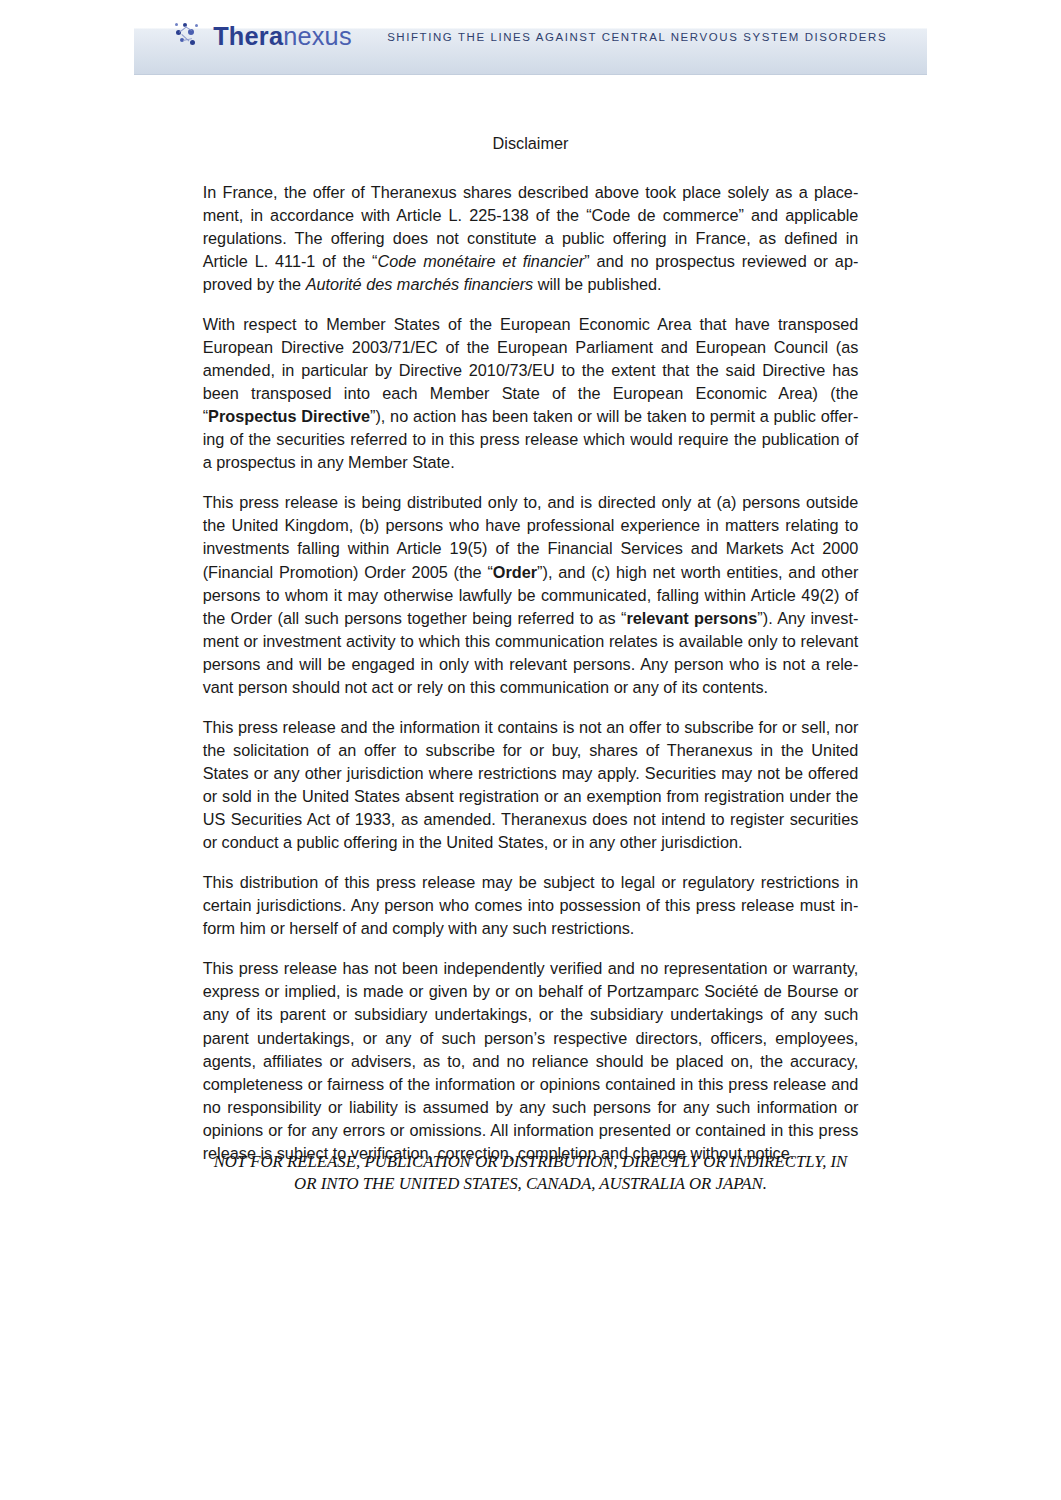Thera nexus
Shifting the lines against central nervous system disorders
Disclaimer
In France, the offer of Theranexus shares described above took place solely as a placement, in accordance with Article L. 225-138 of the “Code de commerce” and applicable regulations. The offering does not constitute a public offering in France, as defined in Article L. 411-1 of the “Code monétaire et financier” and no prospectus reviewed or approved by the Autorité des marchés financiers will be published.
With respect to Member States of the European Economic Area that have transposed European Directive 2003/71/EC of the European Parliament and European Council (as amended, in particular by Directive 2010/73/EU to the extent that the said Directive has been transposed into each Member State of the European Economic Area) (the “Prospectus Directive”), no action has been taken or will be taken to permit a public offering of the securities referred to in this press release which would require the publication of a prospectus in any Member State.
This press release is being distributed only to, and is directed only at (a) persons outside the United Kingdom, (b) persons who have professional experience in matters relating to investments falling within Article 19(5) of the Financial Services and Markets Act 2000 (Financial Promotion) Order 2005 (the “Order”), and (c) high net worth entities, and other persons to whom it may otherwise lawfully be communicated, falling within Article 49(2) of the Order (all such persons together being referred to as “relevant persons”). Any investment or investment activity to which this communication relates is available only to relevant persons and will be engaged in only with relevant persons. Any person who is not a relevant person should not act or rely on this communication or any of its contents.
This press release and the information it contains is not an offer to subscribe for or sell, nor the solicitation of an offer to subscribe for or buy, shares of Theranexus in the United States or any other jurisdiction where restrictions may apply. Securities may not be offered or sold in the United States absent registration or an exemption from registration under the US Securities Act of 1933, as amended. Theranexus does not intend to register securities or conduct a public offering in the United States, or in any other jurisdiction.
This distribution of this press release may be subject to legal or regulatory restrictions in certain jurisdictions. Any person who comes into possession of this press release must inform him or herself of and comply with any such restrictions.
This press release has not been independently verified and no representation or warranty, express or implied, is made or given by or on behalf of Portzamparc Société de Bourse or any of its parent or subsidiary undertakings, or the subsidiary undertakings of any such parent undertakings, or any of such person’s respective directors, officers, employees, agents, affiliates or advisers, as to, and no reliance should be placed on, the accuracy, completeness or fairness of the information or opinions contained in this press release and no responsibility or liability is assumed by any such persons for any such information or opinions or for any errors or omissions. All information presented or contained in this press release is subject to verification, correction, completion and change without notice.
NOT FOR RELEASE, PUBLICATION OR DISTRIBUTION, DIRECTLY OR INDIRECTLY, IN OR INTO THE UNITED STATES, CANADA, AUSTRALIA OR JAPAN.